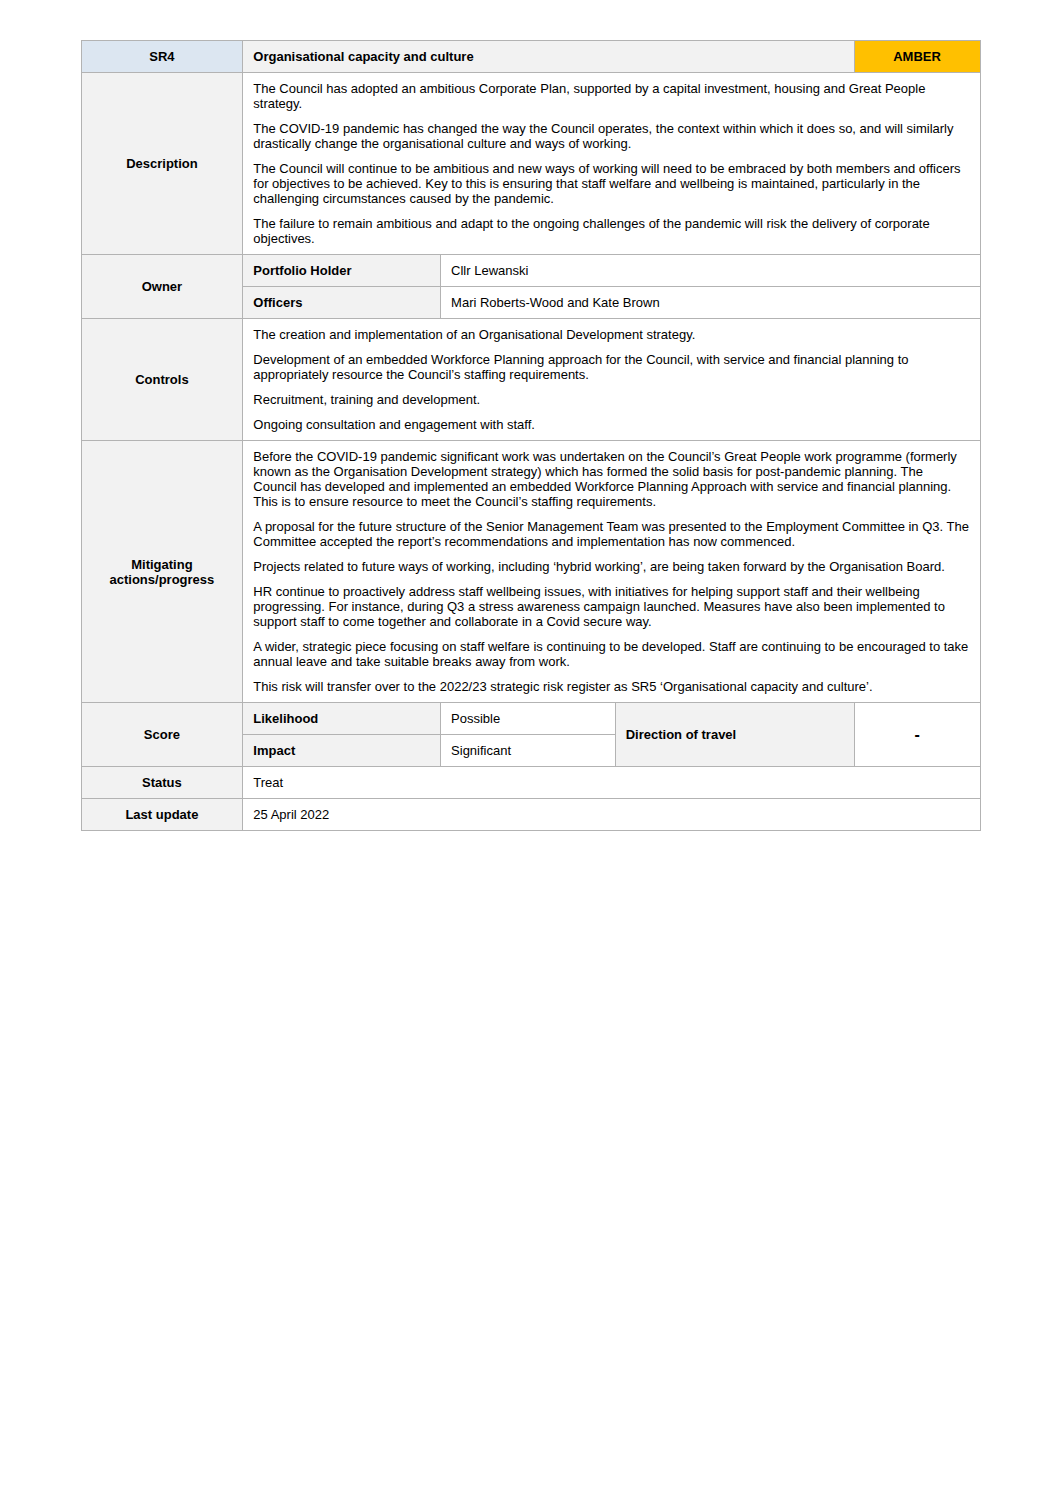| SR4 | Organisational capacity and culture | AMBER |
| Description | The Council has adopted an ambitious Corporate Plan, supported by a capital investment, housing and Great People strategy. The COVID-19 pandemic has changed the way the Council operates, the context within which it does so, and will similarly drastically change the organisational culture and ways of working. The Council will continue to be ambitious and new ways of working will need to be embraced by both members and officers for objectives to be achieved. Key to this is ensuring that staff welfare and wellbeing is maintained, particularly in the challenging circumstances caused by the pandemic. The failure to remain ambitious and adapt to the ongoing challenges of the pandemic will risk the delivery of corporate objectives. |
| Owner | Portfolio Holder | Cllr Lewanski |
| Officers | Mari Roberts-Wood and Kate Brown |
| Controls | The creation and implementation of an Organisational Development strategy. Development of an embedded Workforce Planning approach for the Council, with service and financial planning to appropriately resource the Council’s staffing requirements. Recruitment, training and development. Ongoing consultation and engagement with staff. |
| Mitigating actions/progress | Before the COVID-19 pandemic significant work was undertaken on the Council’s Great People work programme (formerly known as the Organisation Development strategy) which has formed the solid basis for post-pandemic planning. The Council has developed and implemented an embedded Workforce Planning Approach with service and financial planning. This is to ensure resource to meet the Council’s staffing requirements. A proposal for the future structure of the Senior Management Team was presented to the Employment Committee in Q3. The Committee accepted the report’s recommendations and implementation has now commenced. Projects related to future ways of working, including ‘hybrid working’, are being taken forward by the Organisation Board. HR continue to proactively address staff wellbeing issues, with initiatives for helping support staff and their wellbeing progressing. For instance, during Q3 a stress awareness campaign launched. Measures have also been implemented to support staff to come together and collaborate in a Covid secure way. A wider, strategic piece focusing on staff welfare is continuing to be developed. Staff are continuing to be encouraged to take annual leave and take suitable breaks away from work. This risk will transfer over to the 2022/23 strategic risk register as SR5 ‘Organisational capacity and culture’. |
| Score | Likelihood | Possible | Direction of travel | - |
| Impact | Significant |
| Status | Treat |
| Last update | 25 April 2022 |